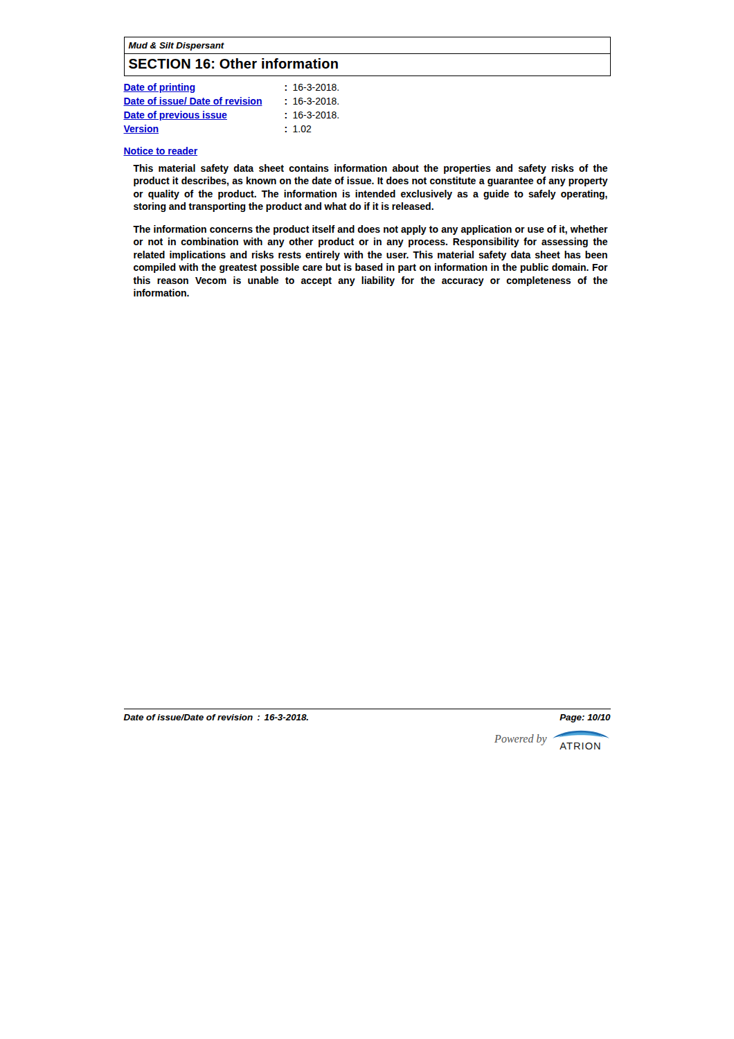Mud & Silt Dispersant
SECTION 16: Other information
| Date of printing | : | 16-3-2018. |
| Date of issue/ Date of revision | : | 16-3-2018. |
| Date of previous issue | : | 16-3-2018. |
| Version | : | 1.02 |
Notice to reader
This material safety data sheet contains information about the properties and safety risks of the product it describes, as known on the date of issue. It does not constitute a guarantee of any property or quality of the product. The information is intended exclusively as a guide to safely operating, storing and transporting the product and what do if it is released.
The information concerns the product itself and does not apply to any application or use of it, whether or not in combination with any other product or in any process. Responsibility for assessing the related implications and risks rests entirely with the user. This material safety data sheet has been compiled with the greatest possible care but is based in part on information in the public domain. For this reason Vecom is unable to accept any liability for the accuracy or completeness of the information.
Date of issue/Date of revision: 16-3-2018.
Page: 10/10
Powered by ATRION